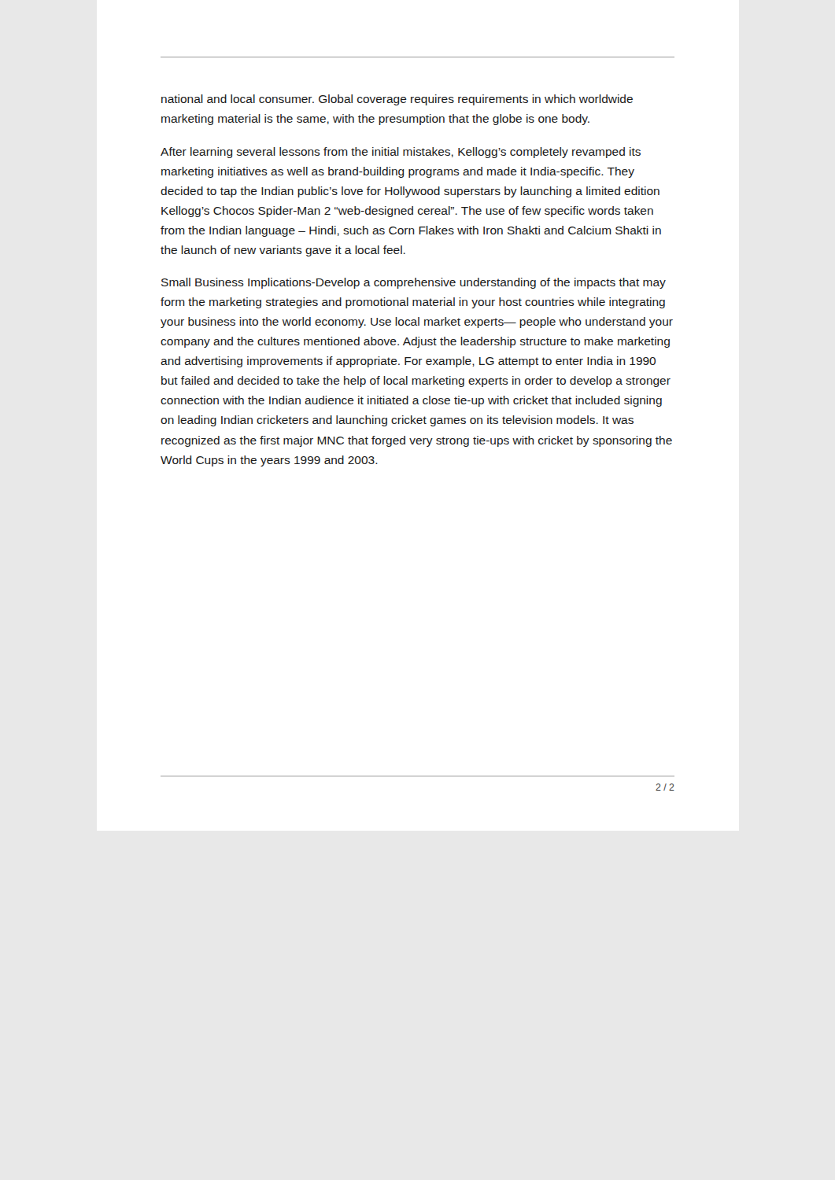national and local consumer. Global coverage requires requirements in which worldwide marketing material is the same, with the presumption that the globe is one body.
After learning several lessons from the initial mistakes, Kellogg’s completely revamped its marketing initiatives as well as brand-building programs and made it India-specific. They decided to tap the Indian public’s love for Hollywood superstars by launching a limited edition Kellogg’s Chocos Spider-Man 2 “web-designed cereal”. The use of few specific words taken from the Indian language – Hindi, such as Corn Flakes with Iron Shakti and Calcium Shakti in the launch of new variants gave it a local feel.
Small Business Implications-Develop a comprehensive understanding of the impacts that may form the marketing strategies and promotional material in your host countries while integrating your business into the world economy. Use local market experts— people who understand your company and the cultures mentioned above. Adjust the leadership structure to make marketing and advertising improvements if appropriate. For example, LG attempt to enter India in 1990 but failed and decided to take the help of local marketing experts in order to develop a stronger connection with the Indian audience it initiated a close tie-up with cricket that included signing on leading Indian cricketers and launching cricket games on its television models. It was recognized as the first major MNC that forged very strong tie-ups with cricket by sponsoring the World Cups in the years 1999 and 2003.
2 / 2